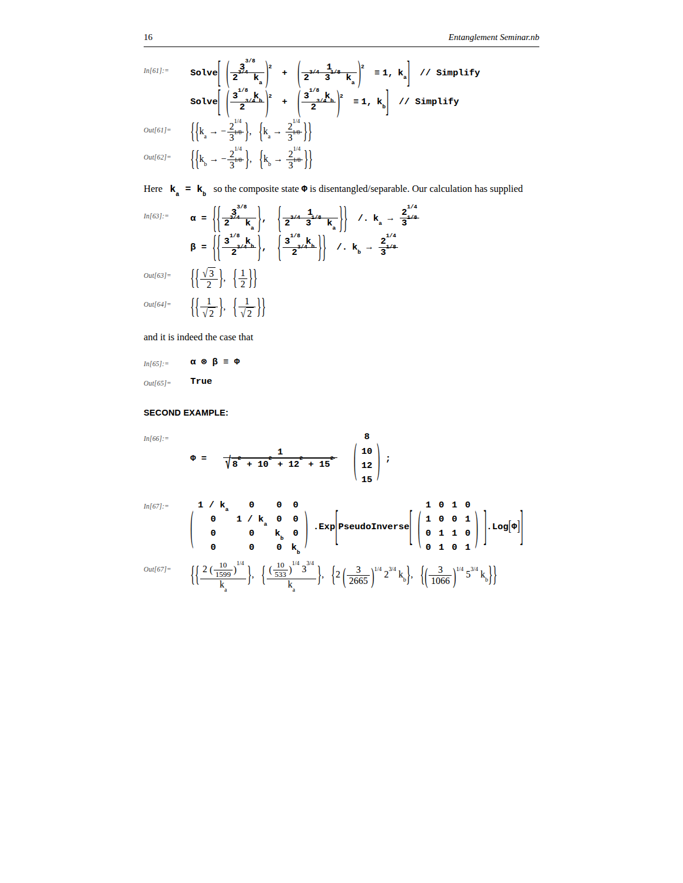16 Entanglement Seminar.nb
In[61]:=
Solve[ (33/823/4 ka)2 + (123/4 31/8 ka)2 ≡ 1, ka] // Simplify
Solve[ (31/8 kb 23/4)2 + (31/8 kb 23/4)2 ≡ 1, kb] // Simplify
Out[61]=
{{ka → −21/431/8}, {ka → 21/431/8}}
Out[62]=
{{kb → −21/431/8}, {kb → 21/431/8}}
Here ka = kb so the composite state Φ is disentangled/separable. Our calculation has supplied
In[63]:=
α = {{33/823/4 ka}, {123/4 31/8 ka}} /. ka → 21/431/8
β = {{31/8 kb 23/4}, {31/8 kb 23/4}} /. kb → 21/431/8
Out[63]=
{{√32}, {12}}
Out[64]=
{{1√2}, {1√2}}
and it is indeed the case that
In[65]:=
α ⊗ β ≡ Φ
Out[65]=
True
SECOND EXAMPLE:
In[66]:=
Φ = 1 √82 + 102 + 122 + 152 (
| 8 |
| 10 |
| 12 |
| 15 |
) ;
In[67]:=
(
| 1 / k a | 0 | 0 | 0 |
| 0 | 1 / k a | 0 | 0 |
| 0 | 0 | k b | 0 |
| 0 | 0 | 0 | k b |
) .Exp[PseudoInverse[ (
| 1 | 0 | 1 | 0 |
| 1 | 0 | 0 | 1 |
| 0 | 1 | 1 | 0 |
| 0 | 1 | 0 | 1 |
) ].Log[Φ]]
Out[67]=
{{2 (101599)1/4 ka}, {(10533)1/4 33/4 ka}, {2 (32665)1/4 23/4 kb}, {(31066)1/4 53/4 kb}}